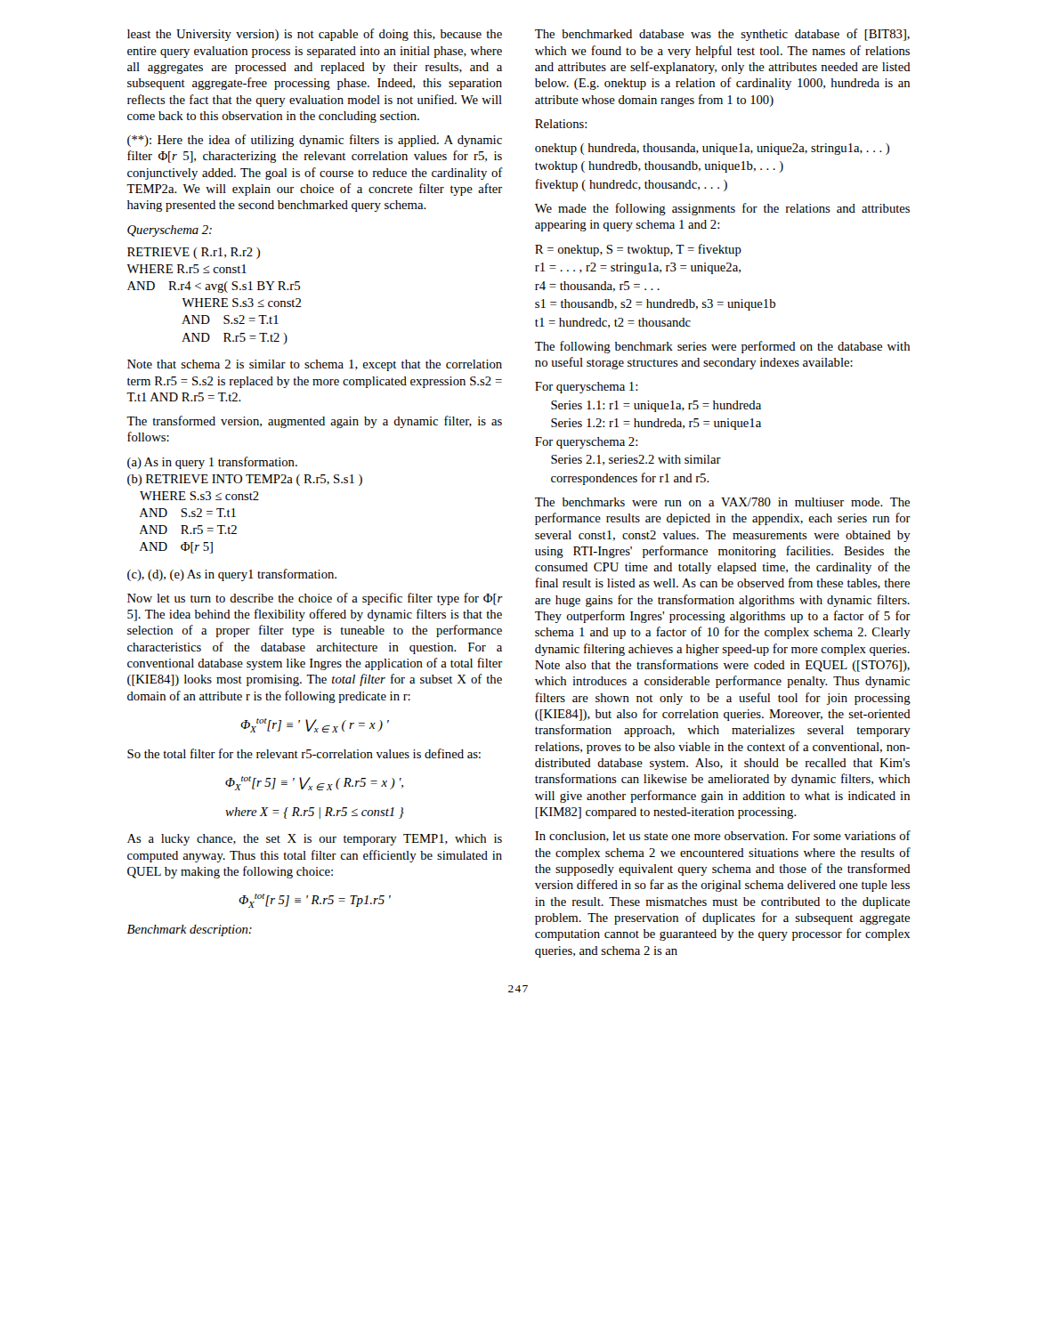least the University version) is not capable of doing this, because the entire query evaluation process is separated into an initial phase, where all aggregates are processed and replaced by their results, and a subsequent aggregate-free processing phase. Indeed, this separation reflects the fact that the query evaluation model is not unified. We will come back to this observation in the concluding section.
(**): Here the idea of utilizing dynamic filters is applied. A dynamic filter Φ[r 5], characterizing the relevant correlation values for r5, is conjunctively added. The goal is of course to reduce the cardinality of TEMP2a. We will explain our choice of a concrete filter type after having presented the second benchmarked query schema.
Queryschema 2:
RETRIEVE ( R.r1, R.r2 ) WHERE R.r5 ≤ const1 AND R.r4 < avg( S.s1 BY R.r5 WHERE S.s3 ≤ const2 AND S.s2 = T.t1 AND R.r5 = T.t2 )
Note that schema 2 is similar to schema 1, except that the correlation term R.r5 = S.s2 is replaced by the more complicated expression S.s2 = T.t1 AND R.r5 = T.t2.
The transformed version, augmented again by a dynamic filter, is as follows:
(a) As in query 1 transformation. (b) RETRIEVE INTO TEMP2a ( R.r5, S.s1 ) WHERE S.s3 ≤ const2 AND S.s2 = T.t1 AND R.r5 = T.t2 AND Φ[r 5]
(c), (d), (e) As in query1 transformation.
Now let us turn to describe the choice of a specific filter type for Φ[r 5]. The idea behind the flexibility offered by dynamic filters is that the selection of a proper filter type is tuneable to the performance characteristics of the database architecture in question. For a conventional database system like Ingres the application of a total filter ([KIE84]) looks most promising. The total filter for a subset X of the domain of an attribute r is the following predicate in r:
ΦXtot[r] ≡ ' ⋁x ∈ X ( r = x ) '
So the total filter for the relevant r5-correlation values is defined as:
ΦXtot[r 5] ≡ ' ⋁x ∈ X ( R.r5 = x ) ',
where X = { R.r5 | R.r5 ≤ const1 }
As a lucky chance, the set X is our temporary TEMP1, which is computed anyway. Thus this total filter can efficiently be simulated in QUEL by making the following choice:
ΦXtot[r 5] ≡ ' R.r5 = Tp1.r5 '
Benchmark description:
The benchmarked database was the synthetic database of [BIT83], which we found to be a very helpful test tool. The names of relations and attributes are self-explanatory, only the attributes needed are listed below. (E.g. onektup is a relation of cardinality 1000, hundreda is an attribute whose domain ranges from 1 to 100)
Relations:
onektup ( hundreda, thousanda, unique1a, unique2a, stringu1a, . . . )
twoktup ( hundredb, thousandb, unique1b, . . . )
fivektup ( hundredc, thousandc, . . . )
We made the following assignments for the relations and attributes appearing in query schema 1 and 2:
R = onektup, S = twoktup, T = fivektup
r1 = . . . , r2 = stringu1a, r3 = unique2a,
r4 = thousanda, r5 = . . .
s1 = thousandb, s2 = hundredb, s3 = unique1b
t1 = hundredc, t2 = thousandc
The following benchmark series were performed on the database with no useful storage structures and secondary indexes available:
For queryschema 1:
Series 1.1: r1 = unique1a, r5 = hundreda
Series 1.2: r1 = hundreda, r5 = unique1a
For queryschema 2:
Series 2.1, series2.2 with similar
correspondences for r1 and r5.
The benchmarks were run on a VAX/780 in multiuser mode. The performance results are depicted in the appendix, each series run for several const1, const2 values. The measurements were obtained by using RTI-Ingres' performance monitoring facilities. Besides the consumed CPU time and totally elapsed time, the cardinality of the final result is listed as well. As can be observed from these tables, there are huge gains for the transformation algorithms with dynamic filters. They outperform Ingres' processing algorithms up to a factor of 5 for schema 1 and up to a factor of 10 for the complex schema 2. Clearly dynamic filtering achieves a higher speed-up for more complex queries. Note also that the transformations were coded in EQUEL ([STO76]), which introduces a considerable performance penalty. Thus dynamic filters are shown not only to be a useful tool for join processing ([KIE84]), but also for correlation queries. Moreover, the set-oriented transformation approach, which materializes several temporary relations, proves to be also viable in the context of a conventional, non-distributed database system. Also, it should be recalled that Kim's transformations can likewise be ameliorated by dynamic filters, which will give another performance gain in addition to what is indicated in [KIM82] compared to nested-iteration processing.
In conclusion, let us state one more observation. For some variations of the complex schema 2 we encountered situations where the results of the supposedly equivalent query schema and those of the transformed version differed in so far as the original schema delivered one tuple less in the result. These mismatches must be contributed to the duplicate problem. The preservation of duplicates for a subsequent aggregate computation cannot be guaranteed by the query processor for complex queries, and schema 2 is an
247